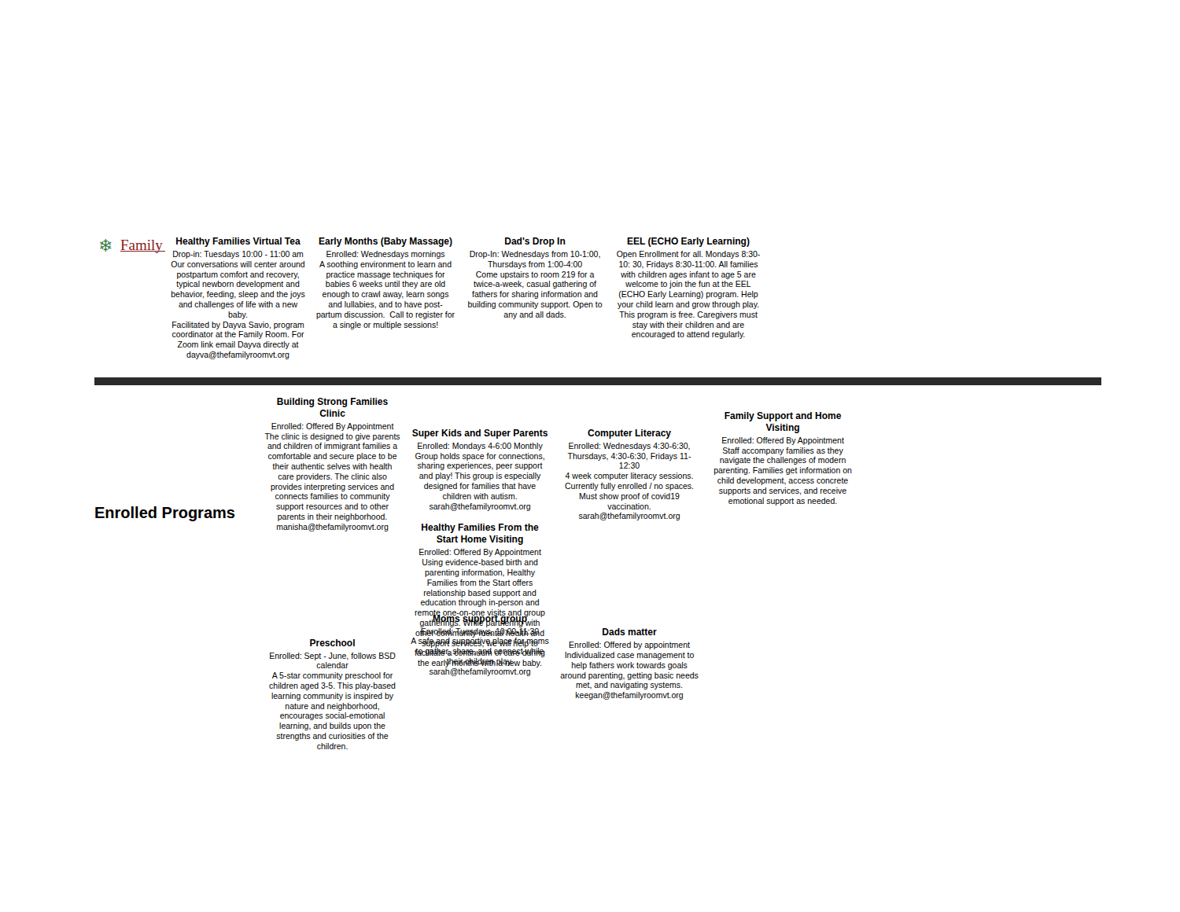❄ Family Room Parent-Child Center
Healthy Families Virtual Tea
Drop-in: Tuesdays 10:00 - 11:00 am
Our conversations will center around postpartum comfort and recovery, typical newborn development and behavior, feeding, sleep and the joys and challenges of life with a new baby.
Facilitated by Dayva Savio, program coordinator at the Family Room. For Zoom link email Dayva directly at dayva@thefamilyroomvt.org
Early Months (Baby Massage)
Enrolled: Wednesdays mornings
A soothing environment to learn and practice massage techniques for babies 6 weeks until they are old enough to crawl away, learn songs and lullabies, and to have post-partum discussion. Call to register for a single or multiple sessions!
Dad's Drop In
Drop-In: Wednesdays from 10-1:00, Thursdays from 1:00-4:00
Come upstairs to room 219 for a twice-a-week, casual gathering of fathers for sharing information and building community support. Open to any and all dads.
EEL (ECHO Early Learning)
Open Enrollment for all. Mondays 8:30-10: 30, Fridays 8:30-11:00. All families with children ages infant to age 5 are welcome to join the fun at the EEL (ECHO Early Learning) program. Help your child learn and grow through play. This program is free. Caregivers must stay with their children and are encouraged to attend regularly.
Enrolled Programs
Building Strong Families Clinic
Enrolled: Offered By Appointment
The clinic is designed to give parents and children of immigrant families a comfortable and secure place to be their authentic selves with health care providers. The clinic also provides interpreting services and connects families to community support resources and to other parents in their neighborhood.
manisha@thefamilyroomvt.org
Preschool
Enrolled: Sept - June, follows BSD calendar
A 5-star community preschool for children aged 3-5. This play-based learning community is inspired by nature and neighborhood, encourages social-emotional learning, and builds upon the strengths and curiosities of the children.
Super Kids and Super Parents
Enrolled: Mondays 4-6:00 Monthly
Group holds space for connections, sharing experiences, peer support and play! This group is especially designed for families that have children with autism.
sarah@thefamilyroomvt.org
Healthy Families From the Start Home Visiting
Enrolled: Offered By Appointment
Using evidence-based birth and parenting information, Healthy Families from the Start offers relationship based support and education through in-person and remote one-on-one visits and group gatherings. While partnering with other community mental health and support services, we will help to facilitate a continuum of care during the early months with a new baby.
Computer Literacy
Enrolled: Wednesdays 4:30-6:30, Thursdays, 4:30-6:30, Fridays 11-12:30
4 week computer literacy sessions. Currently fully enrolled / no spaces. Must show proof of covid19 vaccination.
sarah@thefamilyroomvt.org
Dads matter
Enrolled: Offered by appointment
Individualized case management to help fathers work towards goals around parenting, getting basic needs met, and navigating systems.
keegan@thefamilyroomvt.org
Family Support and Home Visiting
Enrolled: Offered By Appointment
Staff accompany families as they navigate the challenges of modern parenting. Families get information on child development, access concrete supports and services, and receive emotional support as needed.
Moms support group
Enrolled: Tuesdays, 10:00-11:30
A safe and supportive place for moms to gather, share, and connect while their children play.
sarah@thefamilyroomvt.org